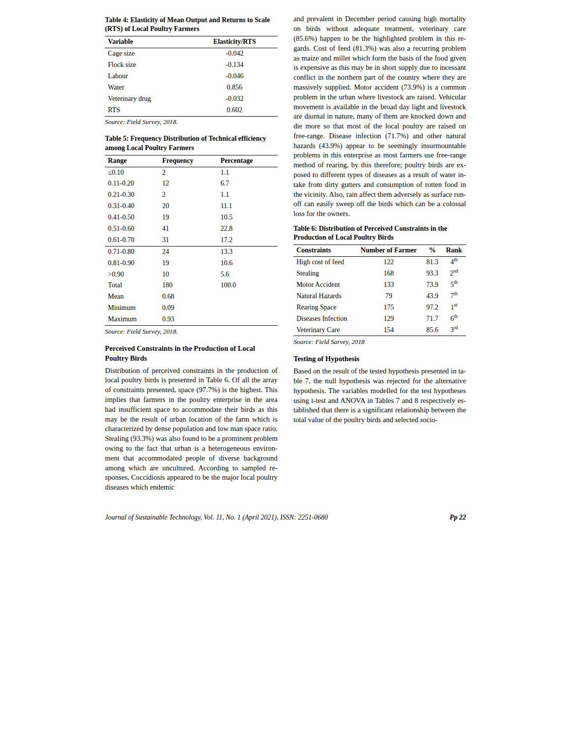Table 4: Elasticity of Mean Output and Returns to Scale (RTS) of Local Poultry Farmers
| Variable | Elasticity/RTS |
| --- | --- |
| Cage size | -0.042 |
| Flock size | -0.134 |
| Labour | -0.046 |
| Water | 0.856 |
| Veterinary drug | -0.032 |
| RTS | 0.602 |
Source: Field Survey, 2018.
Table 5: Frequency Distribution of Technical efficiency among Local Poultry Farmers
| Range | Frequency | Percentage |
| --- | --- | --- |
| ≤0.10 | 2 | 1.1 |
| 0.11-0.20 | 12 | 6.7 |
| 0.21-0.30 | 2 | 1.1 |
| 0.31-0.40 | 20 | 11.1 |
| 0.41-0.50 | 19 | 10.5 |
| 0.51-0.60 | 41 | 22.8 |
| 0.61-0.70 | 31 | 17.2 |
| 0.71-0.80 | 24 | 13.3 |
| 0.81-0.90 | 19 | 10.6 |
| >0.90 | 10 | 5.6 |
| Total | 180 | 100.0 |
| Mean | 0.68 | |
| Minimum | 0.09 | |
| Maximum | 0.93 | |
Source: Field Survey, 2018.
Perceived Constraints in the Production of Local Poultry Birds
Distribution of perceived constraints in the production of local poultry birds is presented in Table 6. Of all the array of constraints presented, space (97.7%) is the highest. This implies that farmers in the poultry enterprise in the area had insufficient space to accommodate their birds as this may be the result of urban location of the farm which is characterized by dense population and low man space ratio. Stealing (93.3%) was also found to be a prominent problem owing to the fact that urban is a heterogeneous environment that accommodated people of diverse background among which are uncultured. According to sampled responses, Coccidiosis appeared to be the major local poultry diseases which endemic
and prevalent in December period causing high mortality on birds without adequate treatment, veterinary care (85.6%) happen to be the highlighted problem in this regards. Cost of feed (81.3%) was also a recurring problem as maize and millet which form the basis of the food given is expensive as this may be in short supply due to incessant conflict in the northern part of the country where they are massively supplied. Motor accident (73.9%) is a common problem in the urban where livestock are raised. Vehicular movement is available in the broad day light and livestock are diurnal in nature, many of them are knocked down and die more so that most of the local poultry are raised on free-range. Disease infection (71.7%) and other natural hazards (43.9%) appear to be seemingly insurmountable problems in this enterprise as most farmers use free-range method of rearing, by this therefore; poultry birds are exposed to different types of diseases as a result of water intake from dirty gutters and consumption of rotten food in the vicinity. Also, rain affect them adversely as surface run-off can easily sweep off the birds which can be a colossal loss for the owners.
Table 6: Distribution of Perceived Constraints in the Production of Local Poultry Birds
| Constraints | Number of Farmer | % | Rank |
| --- | --- | --- | --- |
| High cost of feed | 122 | 81.3 | 4 th |
| Stealing | 168 | 93.3 | 2 nd |
| Motor Accident | 133 | 73.9 | 5 th |
| Natural Hazards | 79 | 43.9 | 7 th |
| Rearing Space | 175 | 97.2 | 1 st |
| Diseases Infection | 129 | 71.7 | 6 th |
| Veterinary Care | 154 | 85.6 | 3 rd |
Source: Field Survey, 2018
Testing of Hypothesis
Based on the result of the tested hypothesis presented in table 7, the null hypothesis was rejected for the alternative hypothesis. The variables modelled for the test hypotheses using t-test and ANOVA in Tables 7 and 8 respectively established that there is a significant relationship between the total value of the poultry birds and selected socio-
Journal of Sustainable Technology, Vol. 11, No. 1 (April 2021), ISSN: 2251-0680
Pp 22